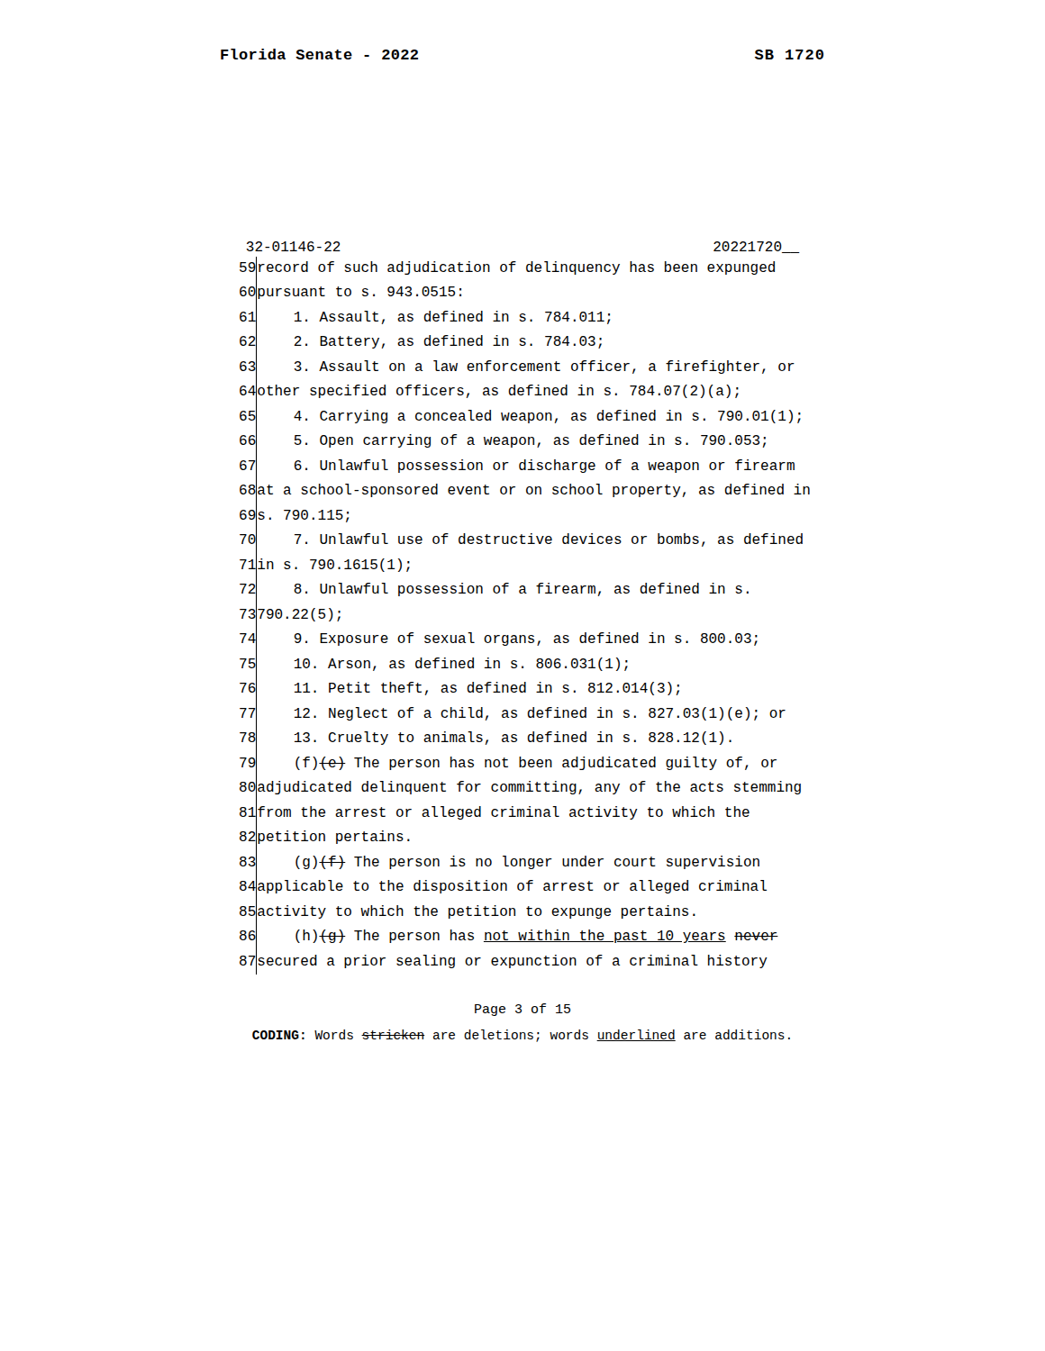Florida Senate - 2022
SB 1720
32-01146-22
20221720__
| 59 | record of such adjudication of delinquency has been expunged |
| 60 | pursuant to s. 943.0515: |
| 61 | 1. Assault, as defined in s. 784.011; |
| 62 | 2. Battery, as defined in s. 784.03; |
| 63 | 3. Assault on a law enforcement officer, a firefighter, or |
| 64 | other specified officers, as defined in s. 784.07(2)(a); |
| 65 | 4. Carrying a concealed weapon, as defined in s. 790.01(1); |
| 66 | 5. Open carrying of a weapon, as defined in s. 790.053; |
| 67 | 6. Unlawful possession or discharge of a weapon or firearm |
| 68 | at a school-sponsored event or on school property, as defined in |
| 69 | s. 790.115; |
| 70 | 7. Unlawful use of destructive devices or bombs, as defined |
| 71 | in s. 790.1615(1); |
| 72 | 8. Unlawful possession of a firearm, as defined in s. |
| 73 | 790.22(5); |
| 74 | 9. Exposure of sexual organs, as defined in s. 800.03; |
| 75 | 10. Arson, as defined in s. 806.031(1); |
| 76 | 11. Petit theft, as defined in s. 812.014(3); |
| 77 | 12. Neglect of a child, as defined in s. 827.03(1)(e); or |
| 78 | 13. Cruelty to animals, as defined in s. 828.12(1). |
| 79 | (f) (e) The person has not been adjudicated guilty of, or |
| 80 | adjudicated delinquent for committing, any of the acts stemming |
| 81 | from the arrest or alleged criminal activity to which the |
| 82 | petition pertains. |
| 83 | (g) (f) The person is no longer under court supervision |
| 84 | applicable to the disposition of arrest or alleged criminal |
| 85 | activity to which the petition to expunge pertains. |
| 86 | (h) (g) The person has not within the past 10 years never |
| 87 | secured a prior sealing or expunction of a criminal history |
Page 3 of 15
CODING: Words stricken are deletions; words underlined are additions.